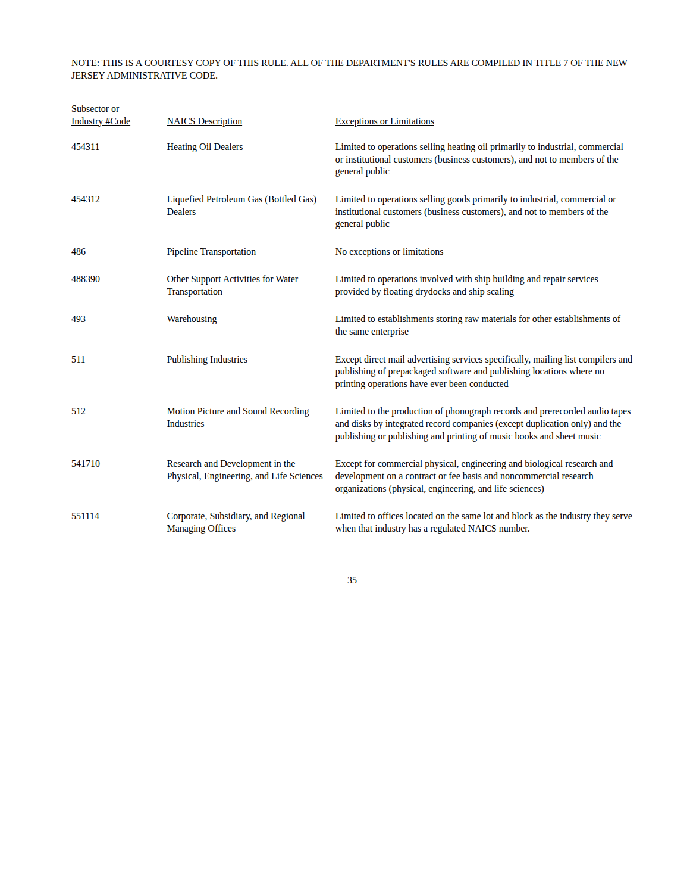NOTE: THIS IS A COURTESY COPY OF THIS RULE. ALL OF THE DEPARTMENT'S RULES ARE COMPILED IN TITLE 7 OF THE NEW JERSEY ADMINISTRATIVE CODE.
| Subsector or Industry #Code | NAICS Description | Exceptions or Limitations |
| --- | --- | --- |
| 454311 | Heating Oil Dealers | Limited to operations selling heating oil primarily to industrial, commercial or institutional customers (business customers), and not to members of the general public |
| 454312 | Liquefied Petroleum Gas (Bottled Gas) Dealers | Limited to operations selling goods primarily to industrial, commercial or institutional customers (business customers), and not to members of the general public |
| 486 | Pipeline Transportation | No exceptions or limitations |
| 488390 | Other Support Activities for Water Transportation | Limited to operations involved with ship building and repair services provided by floating drydocks and ship scaling |
| 493 | Warehousing | Limited to establishments storing raw materials for other establishments of the same enterprise |
| 511 | Publishing Industries | Except direct mail advertising services specifically, mailing list compilers and publishing of prepackaged software and publishing locations where no printing operations have ever been conducted |
| 512 | Motion Picture and Sound Recording Industries | Limited to the production of phonograph records and prerecorded audio tapes and disks by integrated record companies (except duplication only) and the publishing or publishing and printing of music books and sheet music |
| 541710 | Research and Development in the Physical, Engineering, and Life Sciences | Except for commercial physical, engineering and biological research and development on a contract or fee basis and noncommercial research organizations (physical, engineering, and life sciences) |
| 551114 | Corporate, Subsidiary, and Regional Managing Offices | Limited to offices located on the same lot and block as the industry they serve when that industry has a regulated NAICS number. |
35